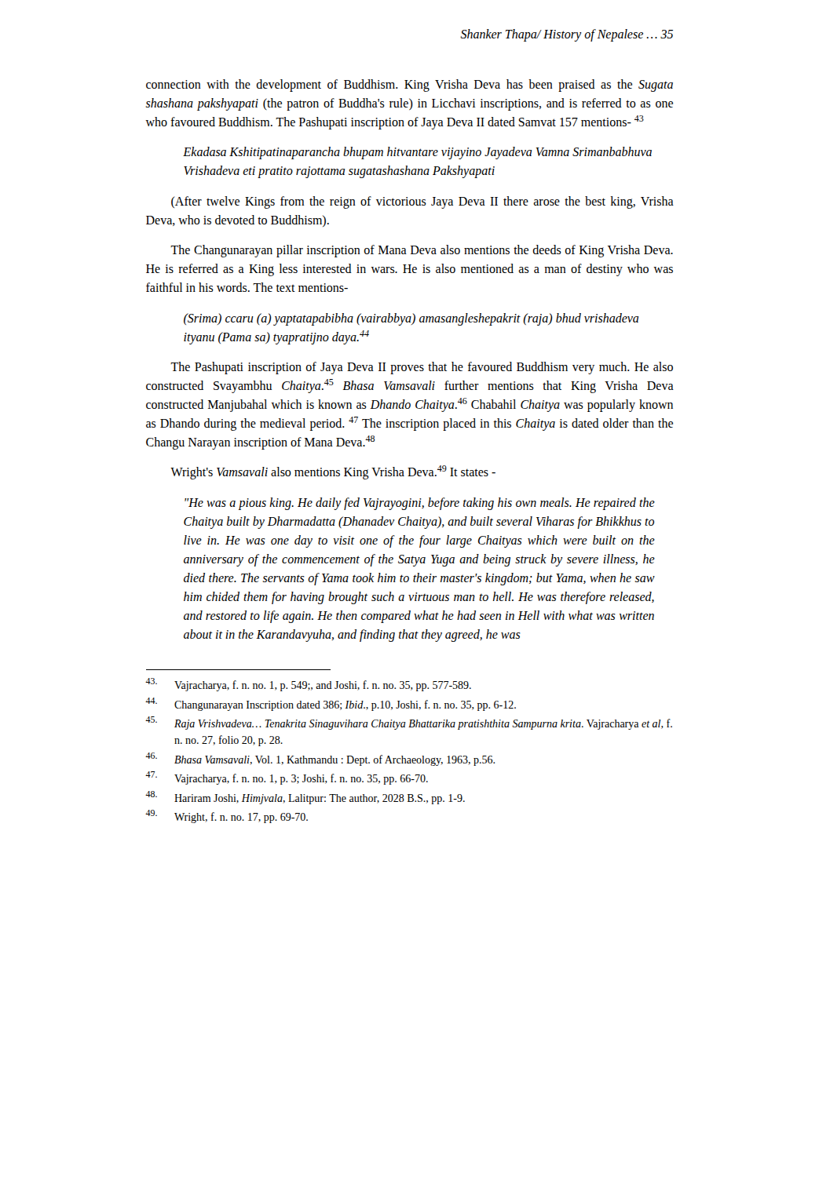Shanker Thapa/ History of Nepalese … 35
connection with the development of Buddhism. King Vrisha Deva has been praised as the Sugata shashana pakshyapati (the patron of Buddha's rule) in Licchavi inscriptions, and is referred to as one who favoured Buddhism. The Pashupati inscription of Jaya Deva II dated Samvat 157 mentions- 43
Ekadasa Kshitipatinaparancha bhupam hitvantare vijayino Jayadeva Vamna Srimanbabhuva Vrishadeva eti pratito rajottama sugatashashana Pakshyapati
(After twelve Kings from the reign of victorious Jaya Deva II there arose the best king, Vrisha Deva, who is devoted to Buddhism).
The Changunarayan pillar inscription of Mana Deva also mentions the deeds of King Vrisha Deva. He is referred as a King less interested in wars. He is also mentioned as a man of destiny who was faithful in his words. The text mentions-
(Srima) ccaru (a) yaptatapabibha (vairabbya) amasangleshepakrit (raja) bhud vrishadeva ityanu (Pama sa) tyapratijno daya.44
The Pashupati inscription of Jaya Deva II proves that he favoured Buddhism very much. He also constructed Svayambhu Chaitya.45 Bhasa Vamsavali further mentions that King Vrisha Deva constructed Manjubahal which is known as Dhando Chaitya.46 Chabahil Chaitya was popularly known as Dhando during the medieval period. 47 The inscription placed in this Chaitya is dated older than the Changu Narayan inscription of Mana Deva.48
Wright's Vamsavali also mentions King Vrisha Deva.49 It states -
"He was a pious king. He daily fed Vajrayogini, before taking his own meals. He repaired the Chaitya built by Dharmadatta (Dhanadev Chaitya), and built several Viharas for Bhikkhus to live in. He was one day to visit one of the four large Chaityas which were built on the anniversary of the commencement of the Satya Yuga and being struck by severe illness, he died there. The servants of Yama took him to their master's kingdom; but Yama, when he saw him chided them for having brought such a virtuous man to hell. He was therefore released, and restored to life again. He then compared what he had seen in Hell with what was written about it in the Karandavyuha, and finding that they agreed, he was
43. Vajracharya, f. n. no. 1, p. 549;, and Joshi, f. n. no. 35, pp. 577-589.
44. Changunarayan Inscription dated 386; Ibid., p.10, Joshi, f. n. no. 35, pp. 6-12.
45. Raja Vrishvadeva… Tenakrita Sinaguvihara Chaitya Bhattarika pratishthita Sampurna krita. Vajracharya et al, f. n. no. 27, folio 20, p. 28.
46. Bhasa Vamsavali, Vol. 1, Kathmandu : Dept. of Archaeology, 1963, p.56.
47. Vajracharya, f. n. no. 1, p. 3; Joshi, f. n. no. 35, pp. 66-70.
48. Hariram Joshi, Himjvala, Lalitpur: The author, 2028 B.S., pp. 1-9.
49. Wright, f. n. no. 17, pp. 69-70.